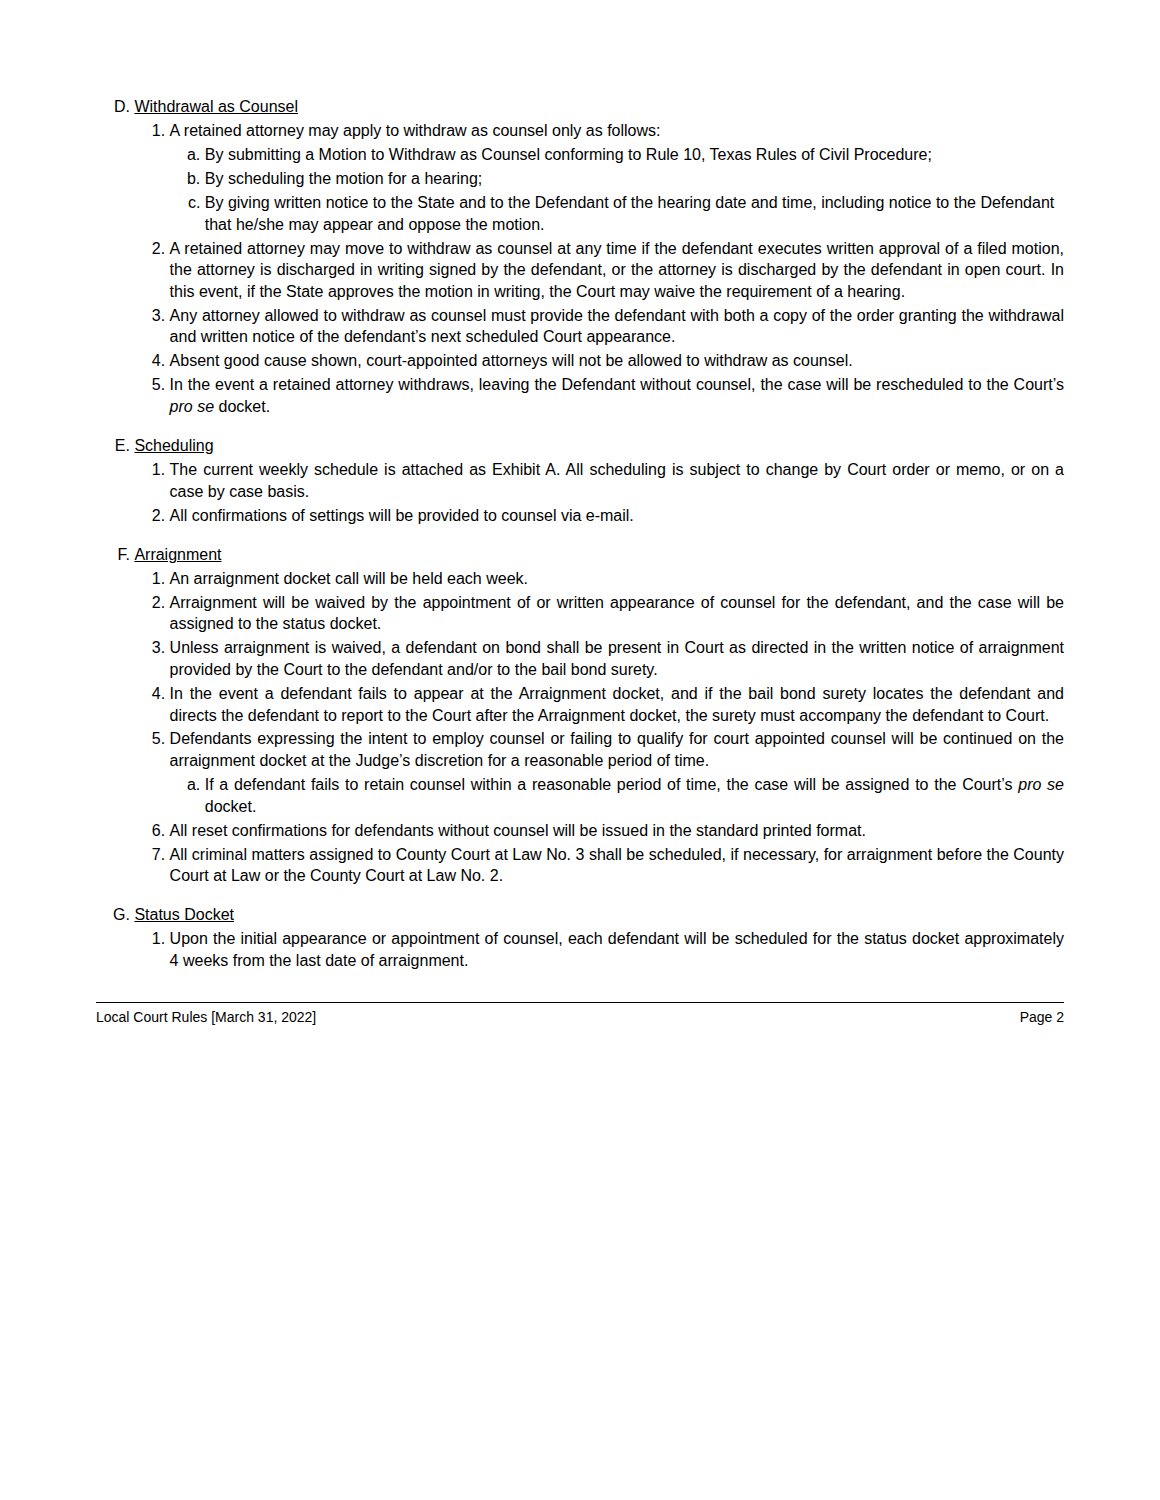Withdrawal as Counsel
A retained attorney may apply to withdraw as counsel only as follows:
By submitting a Motion to Withdraw as Counsel conforming to Rule 10, Texas Rules of Civil Procedure;
By scheduling the motion for a hearing;
By giving written notice to the State and to the Defendant of the hearing date and time, including notice to the Defendant that he/she may appear and oppose the motion.
A retained attorney may move to withdraw as counsel at any time if the defendant executes written approval of a filed motion, the attorney is discharged in writing signed by the defendant, or the attorney is discharged by the defendant in open court. In this event, if the State approves the motion in writing, the Court may waive the requirement of a hearing.
Any attorney allowed to withdraw as counsel must provide the defendant with both a copy of the order granting the withdrawal and written notice of the defendant’s next scheduled Court appearance.
Absent good cause shown, court-appointed attorneys will not be allowed to withdraw as counsel.
In the event a retained attorney withdraws, leaving the Defendant without counsel, the case will be rescheduled to the Court’s pro se docket.
Scheduling
The current weekly schedule is attached as Exhibit A. All scheduling is subject to change by Court order or memo, or on a case by case basis.
All confirmations of settings will be provided to counsel via e-mail.
Arraignment
An arraignment docket call will be held each week.
Arraignment will be waived by the appointment of or written appearance of counsel for the defendant, and the case will be assigned to the status docket.
Unless arraignment is waived, a defendant on bond shall be present in Court as directed in the written notice of arraignment provided by the Court to the defendant and/or to the bail bond surety.
In the event a defendant fails to appear at the Arraignment docket, and if the bail bond surety locates the defendant and directs the defendant to report to the Court after the Arraignment docket, the surety must accompany the defendant to Court.
Defendants expressing the intent to employ counsel or failing to qualify for court appointed counsel will be continued on the arraignment docket at the Judge’s discretion for a reasonable period of time.
If a defendant fails to retain counsel within a reasonable period of time, the case will be assigned to the Court’s pro se docket.
All reset confirmations for defendants without counsel will be issued in the standard printed format.
All criminal matters assigned to County Court at Law No. 3 shall be scheduled, if necessary, for arraignment before the County Court at Law or the County Court at Law No. 2.
Status Docket
Upon the initial appearance or appointment of counsel, each defendant will be scheduled for the status docket approximately 4 weeks from the last date of arraignment.
Local Court Rules [March 31, 2022] Page 2